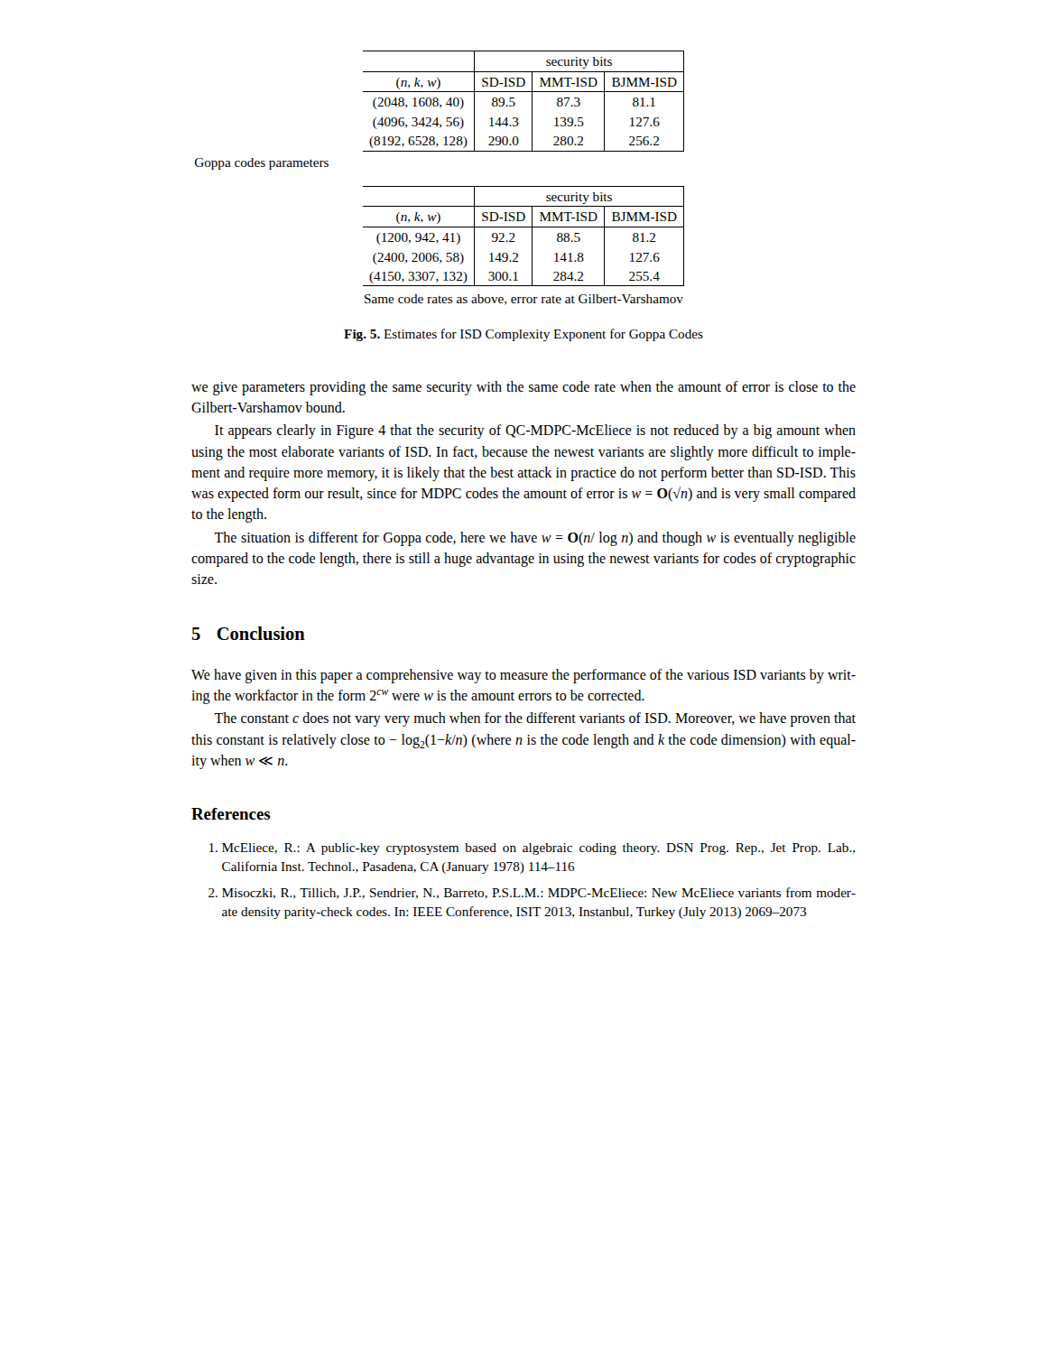| | security bits |
| ( n, k, w ) | SD-ISD | MMT-ISD | BJMM-ISD |
| (2048, 1608, 40) | 89.5 | 87.3 | 81.1 |
| (4096, 3424, 56) | 144.3 | 139.5 | 127.6 |
| (8192, 6528, 128) | 290.0 | 280.2 | 256.2 |
Goppa codes parameters
| | security bits |
| ( n, k, w ) | SD-ISD | MMT-ISD | BJMM-ISD |
| (1200, 942, 41) | 92.2 | 88.5 | 81.2 |
| (2400, 2006, 58) | 149.2 | 141.8 | 127.6 |
| (4150, 3307, 132) | 300.1 | 284.2 | 255.4 |
Same code rates as above, error rate at Gilbert-Varshamov
Fig. 5. Estimates for ISD Complexity Exponent for Goppa Codes
we give parameters providing the same security with the same code rate when the amount of error is close to the Gilbert-Varshamov bound.
It appears clearly in Figure 4 that the security of QC-MDPC-McEliece is not reduced by a big amount when using the most elaborate variants of ISD. In fact, because the newest variants are slightly more difficult to implement and require more memory, it is likely that the best attack in practice do not perform better than SD-ISD. This was expected form our result, since for MDPC codes the amount of error is w = O(√n) and is very small compared to the length.
The situation is different for Goppa code, here we have w = O(n/ log n) and though w is eventually negligible compared to the code length, there is still a huge advantage in using the newest variants for codes of cryptographic size.
5 Conclusion
We have given in this paper a comprehensive way to measure the performance of the various ISD variants by writing the workfactor in the form 2cw were w is the amount errors to be corrected.
The constant c does not vary very much when for the different variants of ISD. Moreover, we have proven that this constant is relatively close to − log2(1−k/n) (where n is the code length and k the code dimension) with equality when w ≪ n.
References
McEliece, R.: A public-key cryptosystem based on algebraic coding theory. DSN Prog. Rep., Jet Prop. Lab., California Inst. Technol., Pasadena, CA (January 1978) 114–116
Misoczki, R., Tillich, J.P., Sendrier, N., Barreto, P.S.L.M.: MDPC-McEliece: New McEliece variants from moderate density parity-check codes. In: IEEE Conference, ISIT 2013, Instanbul, Turkey (July 2013) 2069–2073